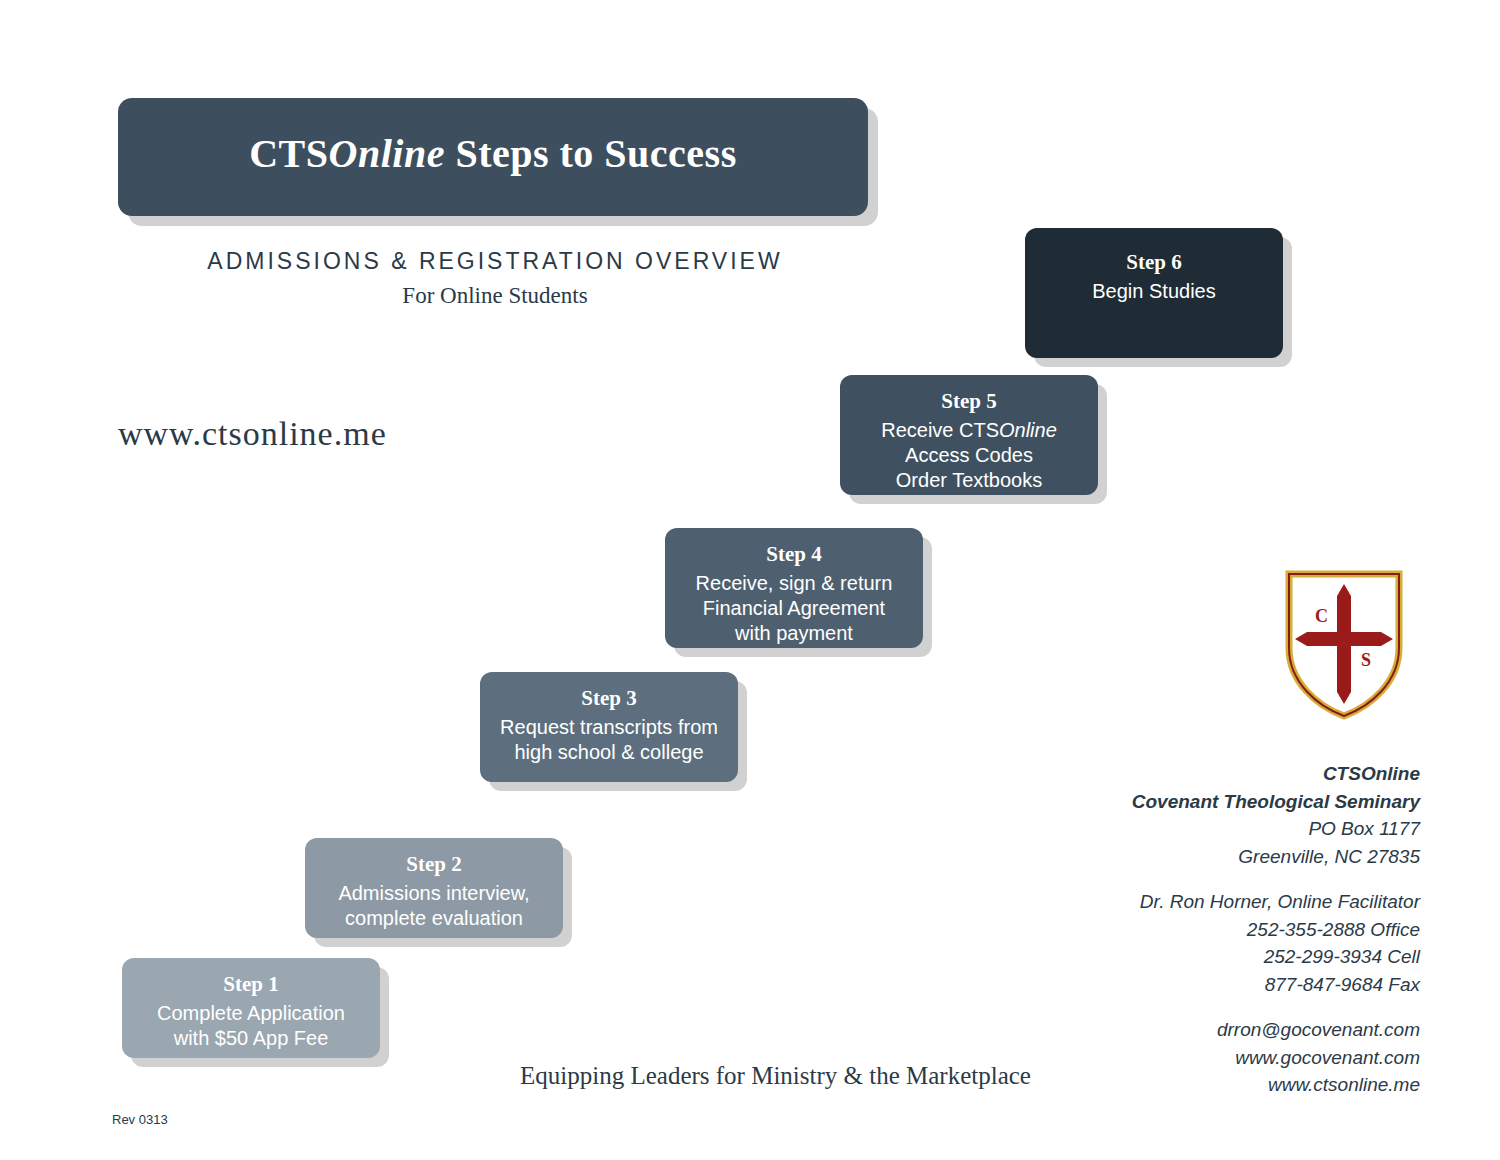CTSOnline Steps to Success
ADMISSIONS & REGISTRATION OVERVIEW
For Online Students
www.ctsonline.me
Step 1 Complete Application
with $50 App Fee
Step 2 Admissions interview,
complete evaluation
Step 3 Request transcripts from
high school & college
Step 4 Receive, sign & return
Financial Agreement
with payment
Step 5 Receive CTSOnline
Access Codes
Order Textbooks
Step 6 Begin Studies
C S
CTSOnline
Covenant Theological Seminary
PO Box 1177
Greenville, NC 27835
Dr. Ron Horner, Online Facilitator
252-355-2888 Office
252-299-3934 Cell
877-847-9684 Fax
drron@gocovenant.com
www.gocovenant.com
www.ctsonline.me
Equipping Leaders for Ministry & the Marketplace
Rev 0313